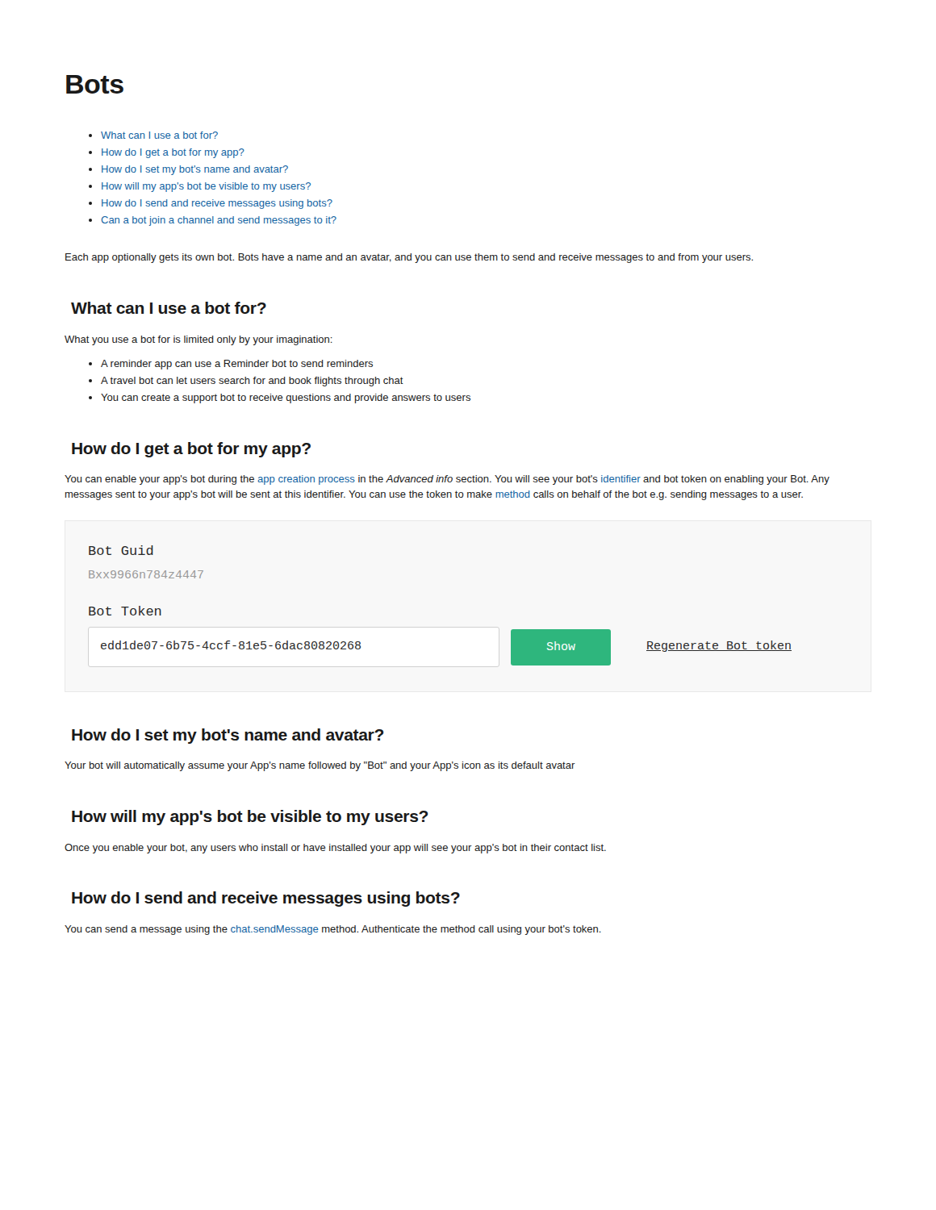Bots
What can I use a bot for?
How do I get a bot for my app?
How do I set my bot's name and avatar?
How will my app's bot be visible to my users?
How do I send and receive messages using bots?
Can a bot join a channel and send messages to it?
Each app optionally gets its own bot. Bots have a name and an avatar, and you can use them to send and receive messages to and from your users.
What can I use a bot for?
What you use a bot for is limited only by your imagination:
A reminder app can use a Reminder bot to send reminders
A travel bot can let users search for and book flights through chat
You can create a support bot to receive questions and provide answers to users
How do I get a bot for my app?
You can enable your app's bot during the app creation process in the Advanced info section. You will see your bot's identifier and bot token on enabling your Bot. Any messages sent to your app's bot will be sent at this identifier. You can use the token to make method calls on behalf of the bot e.g. sending messages to a user.
Bot Guid
Bxx9966n784z4447
Bot Token
edd1de07-6b75-4ccf-81e5-6dac80820268
Show Regenerate Bot token
How do I set my bot's name and avatar?
Your bot will automatically assume your App's name followed by "Bot" and your App's icon as its default avatar
How will my app's bot be visible to my users?
Once you enable your bot, any users who install or have installed your app will see your app's bot in their contact list.
How do I send and receive messages using bots?
You can send a message using the chat.sendMessage method. Authenticate the method call using your bot's token.